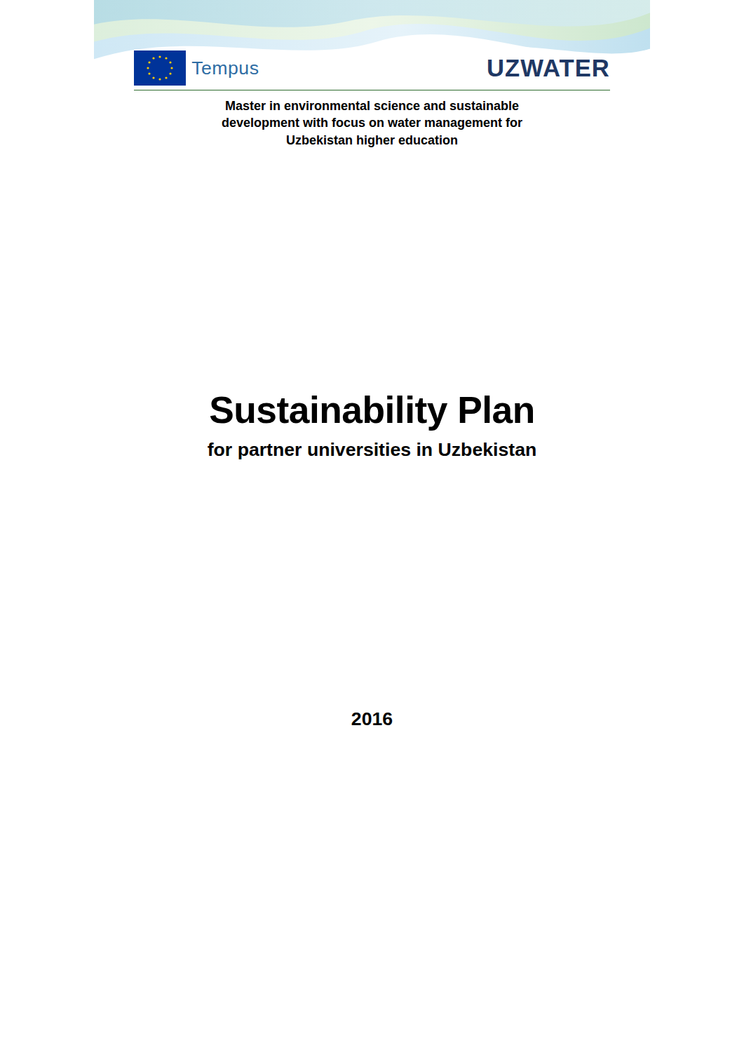Tempus
UZWATER
Master in environmental science and sustainable
development with focus on water management for
Uzbekistan higher education
Sustainability Plan
for partner universities in Uzbekistan
2016